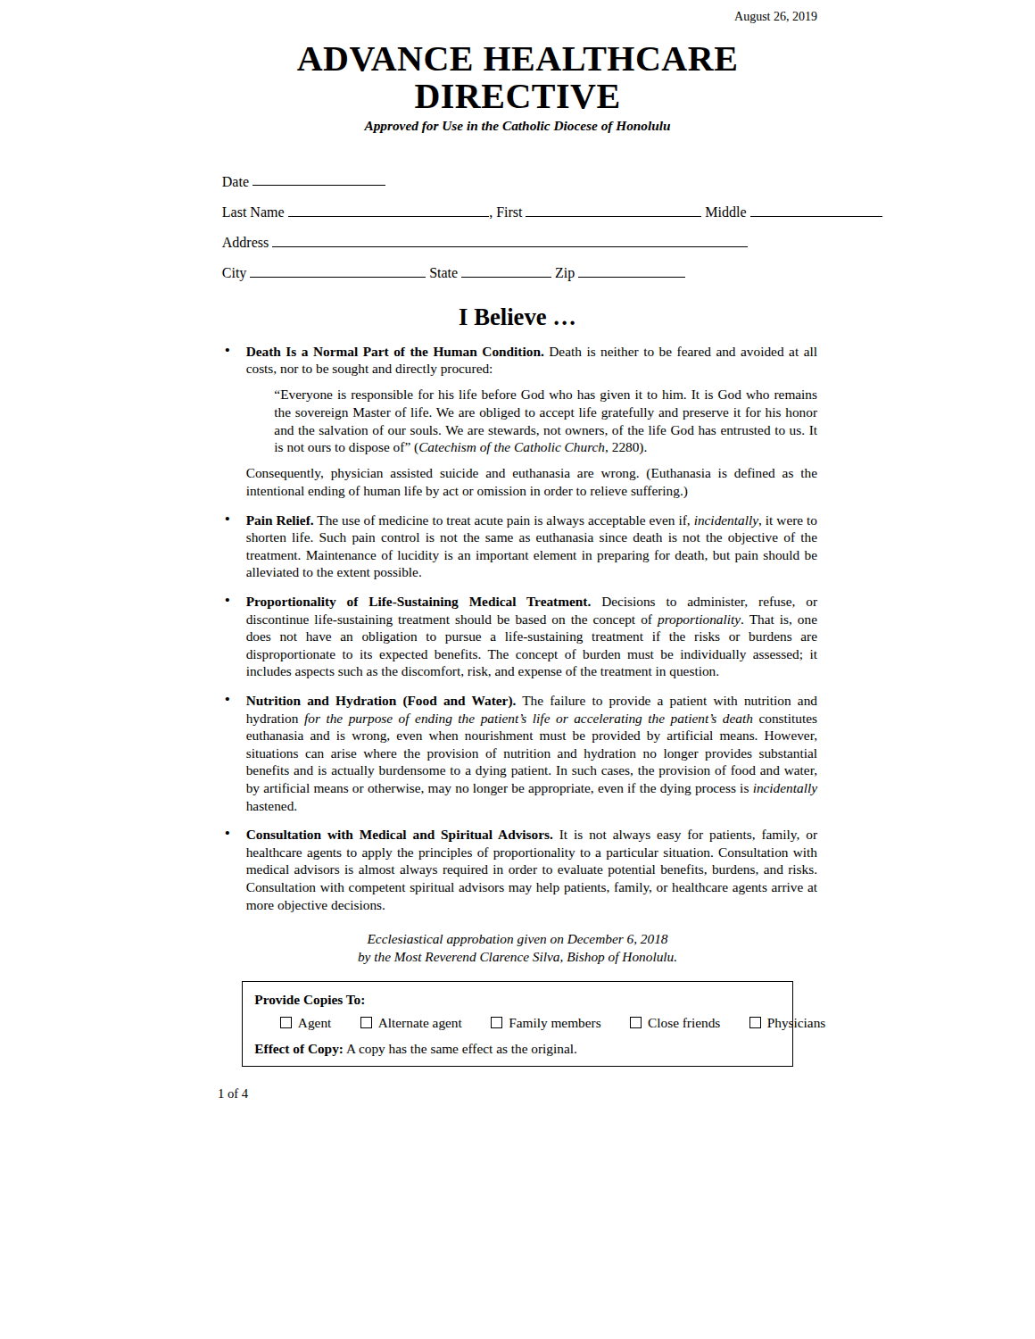August 26, 2019
ADVANCE HEALTHCARE DIRECTIVE
Approved for Use in the Catholic Diocese of Honolulu
Date
Last Name , First Middle
Address
City State Zip
I Believe …
Death Is a Normal Part of the Human Condition. Death is neither to be feared and avoided at all costs, nor to be sought and directly procured:
“Everyone is responsible for his life before God who has given it to him. It is God who remains the sovereign Master of life. We are obliged to accept life gratefully and preserve it for his honor and the salvation of our souls. We are stewards, not owners, of the life God has entrusted to us. It is not ours to dispose of” (Catechism of the Catholic Church, 2280).
Consequently, physician assisted suicide and euthanasia are wrong. (Euthanasia is defined as the intentional ending of human life by act or omission in order to relieve suffering.)
Pain Relief. The use of medicine to treat acute pain is always acceptable even if, incidentally, it were to shorten life. Such pain control is not the same as euthanasia since death is not the objective of the treatment. Maintenance of lucidity is an important element in preparing for death, but pain should be alleviated to the extent possible.
Proportionality of Life-Sustaining Medical Treatment. Decisions to administer, refuse, or discontinue life-sustaining treatment should be based on the concept of proportionality. That is, one does not have an obligation to pursue a life-sustaining treatment if the risks or burdens are disproportionate to its expected benefits. The concept of burden must be individually assessed; it includes aspects such as the discomfort, risk, and expense of the treatment in question.
Nutrition and Hydration (Food and Water). The failure to provide a patient with nutrition and hydration for the purpose of ending the patient’s life or accelerating the patient’s death constitutes euthanasia and is wrong, even when nourishment must be provided by artificial means. However, situations can arise where the provision of nutrition and hydration no longer provides substantial benefits and is actually burdensome to a dying patient. In such cases, the provision of food and water, by artificial means or otherwise, may no longer be appropriate, even if the dying process is incidentally hastened.
Consultation with Medical and Spiritual Advisors. It is not always easy for patients, family, or healthcare agents to apply the principles of proportionality to a particular situation. Consultation with medical advisors is almost always required in order to evaluate potential benefits, burdens, and risks. Consultation with competent spiritual advisors may help patients, family, or healthcare agents arrive at more objective decisions.
Ecclesiastical approbation given on December 6, 2018
by the Most Reverend Clarence Silva, Bishop of Honolulu.
Provide Copies To:
Agent Alternate agent Family members Close friends Physicians
Effect of Copy: A copy has the same effect as the original.
1 of 4